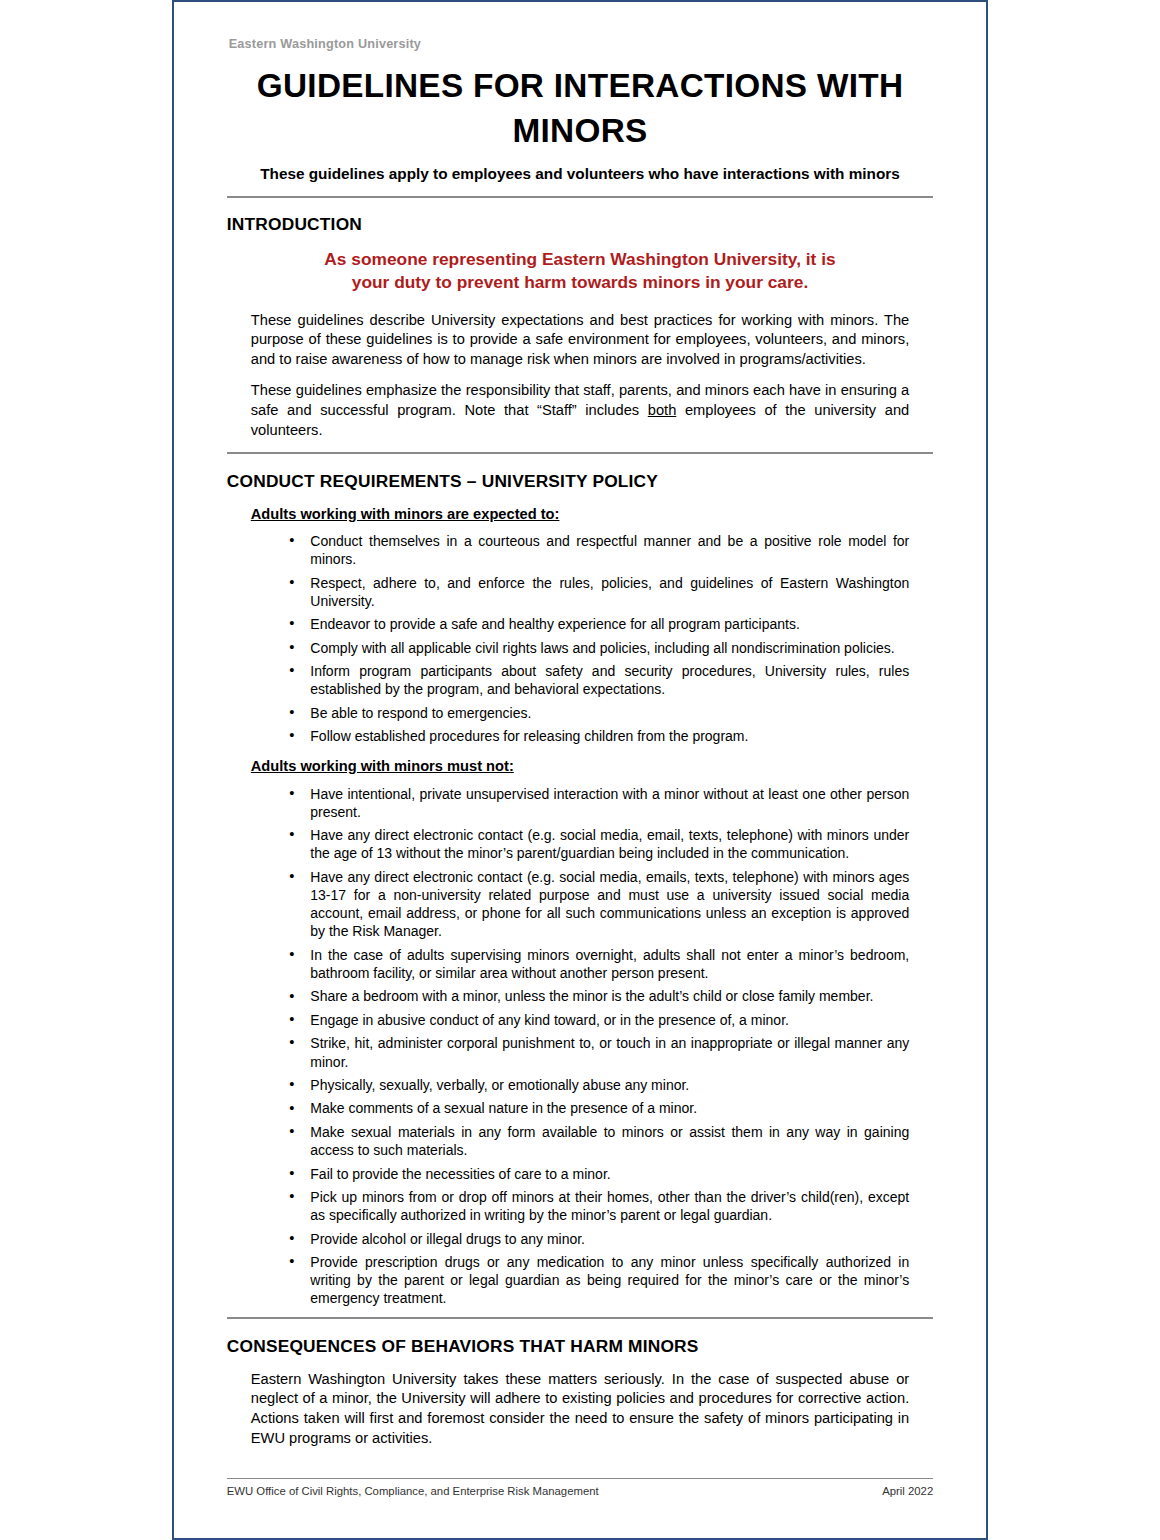Eastern Washington University
GUIDELINES FOR INTERACTIONS WITH MINORS
These guidelines apply to employees and volunteers who have interactions with minors
INTRODUCTION
As someone representing Eastern Washington University, it is
your duty to prevent harm towards minors in your care.
These guidelines describe University expectations and best practices for working with minors. The purpose of these guidelines is to provide a safe environment for employees, volunteers, and minors, and to raise awareness of how to manage risk when minors are involved in programs/activities.
These guidelines emphasize the responsibility that staff, parents, and minors each have in ensuring a safe and successful program. Note that “Staff” includes both employees of the university and volunteers.
CONDUCT REQUIREMENTS – UNIVERSITY POLICY
Adults working with minors are expected to:
Conduct themselves in a courteous and respectful manner and be a positive role model for minors.
Respect, adhere to, and enforce the rules, policies, and guidelines of Eastern Washington University.
Endeavor to provide a safe and healthy experience for all program participants.
Comply with all applicable civil rights laws and policies, including all nondiscrimination policies.
Inform program participants about safety and security procedures, University rules, rules established by the program, and behavioral expectations.
Be able to respond to emergencies.
Follow established procedures for releasing children from the program.
Adults working with minors must not:
Have intentional, private unsupervised interaction with a minor without at least one other person present.
Have any direct electronic contact (e.g. social media, email, texts, telephone) with minors under the age of 13 without the minor’s parent/guardian being included in the communication.
Have any direct electronic contact (e.g. social media, emails, texts, telephone) with minors ages 13-17 for a non-university related purpose and must use a university issued social media account, email address, or phone for all such communications unless an exception is approved by the Risk Manager.
In the case of adults supervising minors overnight, adults shall not enter a minor’s bedroom, bathroom facility, or similar area without another person present.
Share a bedroom with a minor, unless the minor is the adult’s child or close family member.
Engage in abusive conduct of any kind toward, or in the presence of, a minor.
Strike, hit, administer corporal punishment to, or touch in an inappropriate or illegal manner any minor.
Physically, sexually, verbally, or emotionally abuse any minor.
Make comments of a sexual nature in the presence of a minor.
Make sexual materials in any form available to minors or assist them in any way in gaining access to such materials.
Fail to provide the necessities of care to a minor.
Pick up minors from or drop off minors at their homes, other than the driver’s child(ren), except as specifically authorized in writing by the minor’s parent or legal guardian.
Provide alcohol or illegal drugs to any minor.
Provide prescription drugs or any medication to any minor unless specifically authorized in writing by the parent or legal guardian as being required for the minor’s care or the minor’s emergency treatment.
CONSEQUENCES OF BEHAVIORS THAT HARM MINORS
Eastern Washington University takes these matters seriously. In the case of suspected abuse or neglect of a minor, the University will adhere to existing policies and procedures for corrective action. Actions taken will first and foremost consider the need to ensure the safety of minors participating in EWU programs or activities.
EWU Office of Civil Rights, Compliance, and Enterprise Risk Management April 2022